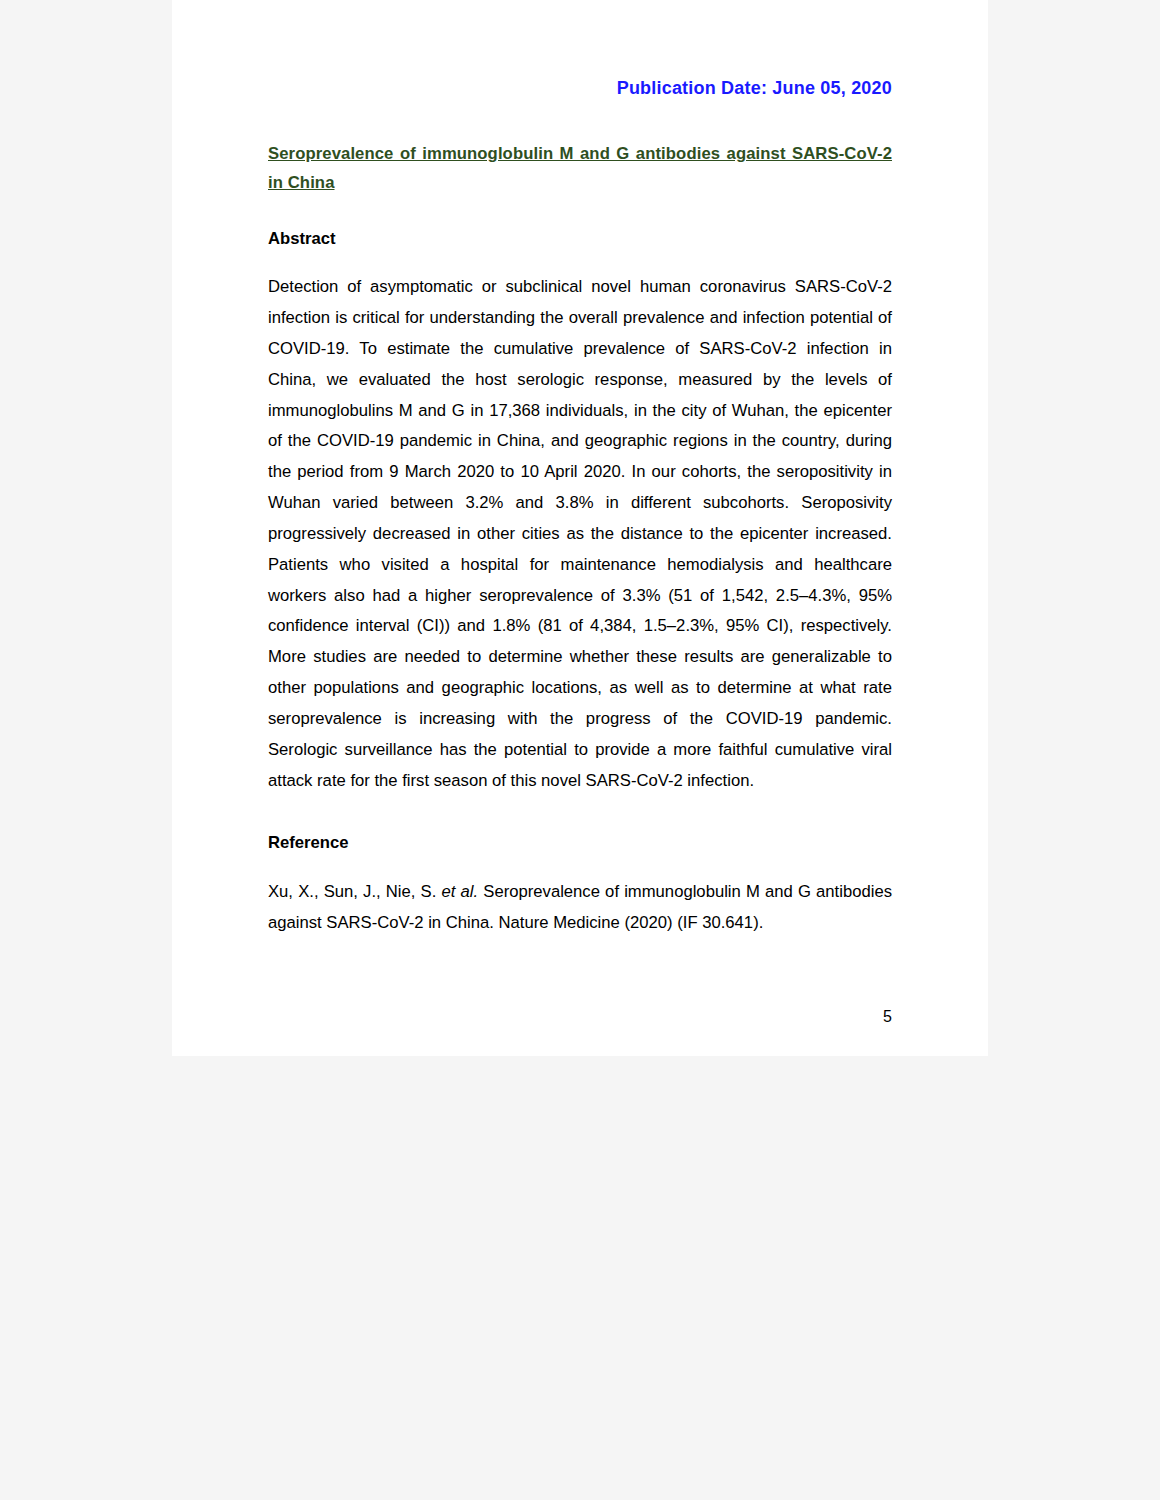Publication Date: June 05, 2020
Seroprevalence of immunoglobulin M and G antibodies against SARS-CoV-2 in China
Abstract
Detection of asymptomatic or subclinical novel human coronavirus SARS-CoV-2 infection is critical for understanding the overall prevalence and infection potential of COVID-19. To estimate the cumulative prevalence of SARS-CoV-2 infection in China, we evaluated the host serologic response, measured by the levels of immunoglobulins M and G in 17,368 individuals, in the city of Wuhan, the epicenter of the COVID-19 pandemic in China, and geographic regions in the country, during the period from 9 March 2020 to 10 April 2020. In our cohorts, the seropositivity in Wuhan varied between 3.2% and 3.8% in different subcohorts. Seroposivity progressively decreased in other cities as the distance to the epicenter increased. Patients who visited a hospital for maintenance hemodialysis and healthcare workers also had a higher seroprevalence of 3.3% (51 of 1,542, 2.5–4.3%, 95% confidence interval (CI)) and 1.8% (81 of 4,384, 1.5–2.3%, 95% CI), respectively. More studies are needed to determine whether these results are generalizable to other populations and geographic locations, as well as to determine at what rate seroprevalence is increasing with the progress of the COVID-19 pandemic. Serologic surveillance has the potential to provide a more faithful cumulative viral attack rate for the first season of this novel SARS-CoV-2 infection.
Reference
Xu, X., Sun, J., Nie, S. et al. Seroprevalence of immunoglobulin M and G antibodies against SARS-CoV-2 in China. Nature Medicine (2020) (IF 30.641).
5